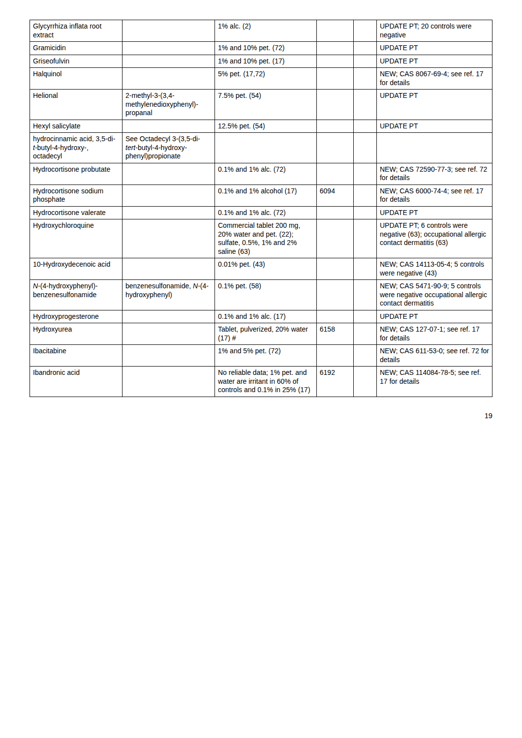| Glycyrrhiza inflata root extract | | 1% alc. (2) | | | UPDATE PT; 20 controls were negative |
| Gramicidin | | 1% and 10% pet. (72) | | | UPDATE PT |
| Griseofulvin | | 1% and 10% pet. (17) | | | UPDATE PT |
| Halquinol | | 5% pet. (17,72) | | | NEW; CAS 8067-69-4; see ref. 17 for details |
| Helional | 2-methyl-3-(3,4-methylenedioxyphenyl)-propanal | 7.5% pet. (54) | | | UPDATE PT |
| Hexyl salicylate | | 12.5% pet. (54) | | | UPDATE PT |
| hydrocinnamic acid, 3,5-di- t -butyl-4-hydroxy-, octadecyl | See Octadecyl 3-(3,5-di- tert -butyl-4-hydroxy-phenyl)propionate | | | | |
| Hydrocortisone probutate | | 0.1% and 1% alc. (72) | | | NEW; CAS 72590-77-3; see ref. 72 for details |
| Hydrocortisone sodium phosphate | | 0.1% and 1% alcohol (17) | 6094 | | NEW; CAS 6000-74-4; see ref. 17 for details |
| Hydrocortisone valerate | | 0.1% and 1% alc. (72) | | | UPDATE PT |
| Hydroxychloroquine | | Commercial tablet 200 mg, 20% water and pet. (22); sulfate, 0.5%, 1% and 2% saline (63) | | | UPDATE PT; 6 controls were negative (63); occupational allergic contact dermatitis (63) |
| 10-Hydroxydecenoic acid | | 0.01% pet. (43) | | | NEW; CAS 14113-05-4; 5 controls were negative (43) |
| N -(4-hydroxyphenyl)-benzenesulfonamide | benzenesulfonamide, N -(4-hydroxyphenyl) | 0.1% pet. (58) | | | NEW; CAS 5471-90-9; 5 controls were negative occupational allergic contact dermatitis |
| Hydroxyprogesterone | | 0.1% and 1% alc. (17) | | | UPDATE PT |
| Hydroxyurea | | Tablet, pulverized, 20% water (17) # | 6158 | | NEW; CAS 127-07-1; see ref. 17 for details |
| Ibacitabine | | 1% and 5% pet. (72) | | | NEW; CAS 611-53-0; see ref. 72 for details |
| Ibandronic acid | | No reliable data; 1% pet. and water are irritant in 60% of controls and 0.1% in 25% (17) | 6192 | | NEW; CAS 114084-78-5; see ref. 17 for details |
19